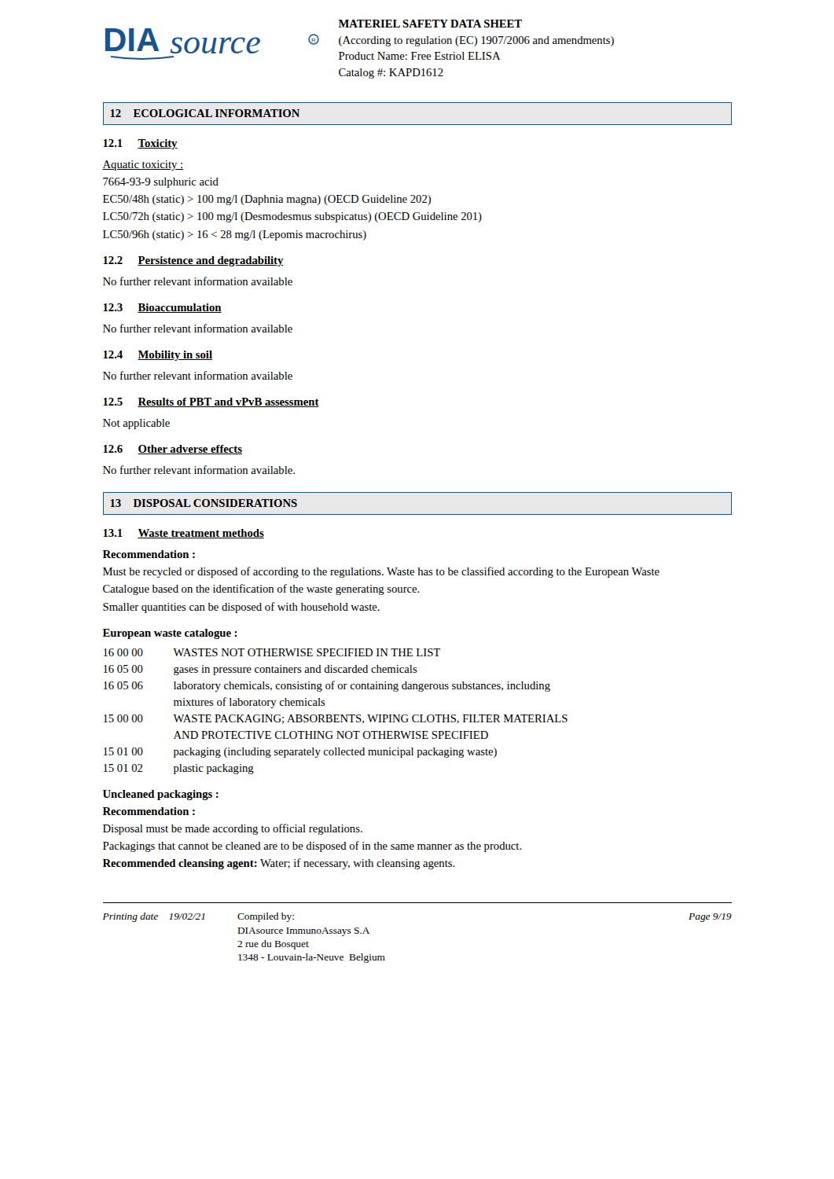DIA source R
MATERIEL SAFETY DATA SHEET
(According to regulation (EC) 1907/2006 and amendments)
Product Name: Free Estriol ELISA
Catalog #: KAPD1612
12 ECOLOGICAL INFORMATION
12.1 Toxicity
Aquatic toxicity :
7664-93-9 sulphuric acid
EC50/48h (static) > 100 mg/l (Daphnia magna) (OECD Guideline 202)
LC50/72h (static) > 100 mg/l (Desmodesmus subspicatus) (OECD Guideline 201)
LC50/96h (static) > 16 < 28 mg/l (Lepomis macrochirus)
12.2 Persistence and degradability
No further relevant information available
12.3 Bioaccumulation
No further relevant information available
12.4 Mobility in soil
No further relevant information available
12.5 Results of PBT and vPvB assessment
Not applicable
12.6 Other adverse effects
No further relevant information available.
13 DISPOSAL CONSIDERATIONS
13.1 Waste treatment methods
Recommendation :
Must be recycled or disposed of according to the regulations. Waste has to be classified according to the European Waste
Catalogue based on the identification of the waste generating source.
Smaller quantities can be disposed of with household waste.
European waste catalogue :
16 00 00
WASTES NOT OTHERWISE SPECIFIED IN THE LIST
16 05 00
gases in pressure containers and discarded chemicals
16 05 06
laboratory chemicals, consisting of or containing dangerous substances, including
mixtures of laboratory chemicals
15 00 00
WASTE PACKAGING; ABSORBENTS, WIPING CLOTHS, FILTER MATERIALS
AND PROTECTIVE CLOTHING NOT OTHERWISE SPECIFIED
15 01 00
packaging (including separately collected municipal packaging waste)
15 01 02
plastic packaging
Uncleaned packagings :
Recommendation :
Disposal must be made according to official regulations.
Packagings that cannot be cleaned are to be disposed of in the same manner as the product.
Recommended cleansing agent: Water; if necessary, with cleansing agents.
Printing date 19/02/21
Compiled by:
DIAsource ImmunoAssays S.A
2 rue du Bosquet
1348 - Louvain-la-Neuve Belgium
Page 9/19